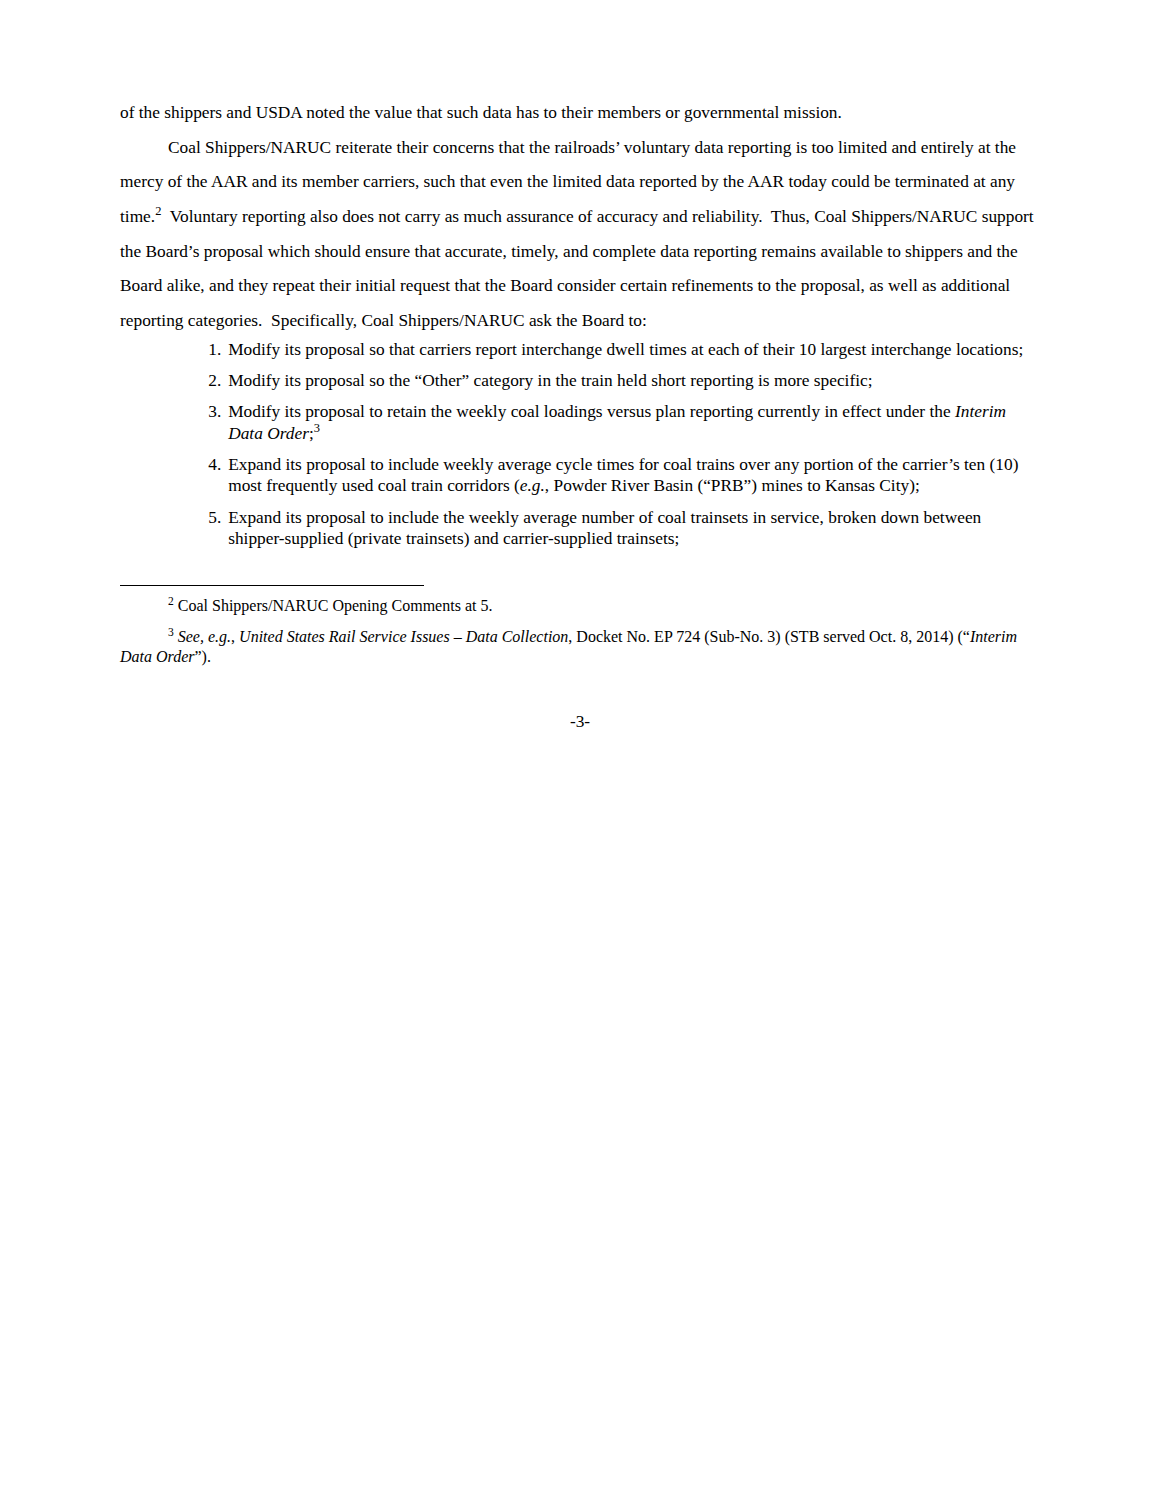of the shippers and USDA noted the value that such data has to their members or governmental mission.
Coal Shippers/NARUC reiterate their concerns that the railroads’ voluntary data reporting is too limited and entirely at the mercy of the AAR and its member carriers, such that even the limited data reported by the AAR today could be terminated at any time.2 Voluntary reporting also does not carry as much assurance of accuracy and reliability. Thus, Coal Shippers/NARUC support the Board’s proposal which should ensure that accurate, timely, and complete data reporting remains available to shippers and the Board alike, and they repeat their initial request that the Board consider certain refinements to the proposal, as well as additional reporting categories. Specifically, Coal Shippers/NARUC ask the Board to:
Modify its proposal so that carriers report interchange dwell times at each of their 10 largest interchange locations;
Modify its proposal so the “Other” category in the train held short reporting is more specific;
Modify its proposal to retain the weekly coal loadings versus plan reporting currently in effect under the Interim Data Order;3
Expand its proposal to include weekly average cycle times for coal trains over any portion of the carrier’s ten (10) most frequently used coal train corridors (e.g., Powder River Basin (“PRB”) mines to Kansas City);
Expand its proposal to include the weekly average number of coal trainsets in service, broken down between shipper-supplied (private trainsets) and carrier-supplied trainsets;
2 Coal Shippers/NARUC Opening Comments at 5.
3 See, e.g., United States Rail Service Issues – Data Collection, Docket No. EP 724 (Sub-No. 3) (STB served Oct. 8, 2014) (“Interim Data Order”).
-3-